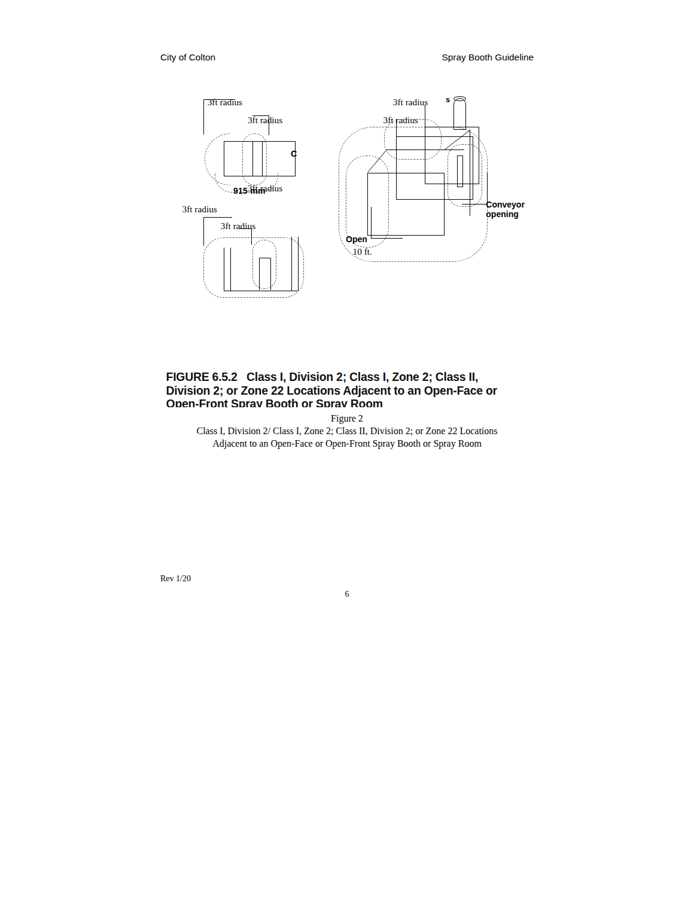City of Colton
Spray Booth Guideline
3ft radius 3ft radius 3ft radius 3ft radius 3ft radius 3ft radius 3ft radius
C
915 mm
s
Open
10 ft.
Conveyor
opening
FIGURE 6.5.2 Class I, Division 2; Class I, Zone 2; Class II,
Division 2; or Zone 22 Locations Adjacent to an Open-Face or
Open-Front Spray Booth or Spray Room
Figure 2 Class I, Division 2/ Class I, Zone 2; Class II, Division 2; or Zone 22 Locations Adjacent to an Open-Face or Open-Front Spray Booth or Spray Room
Rev 1/20
6